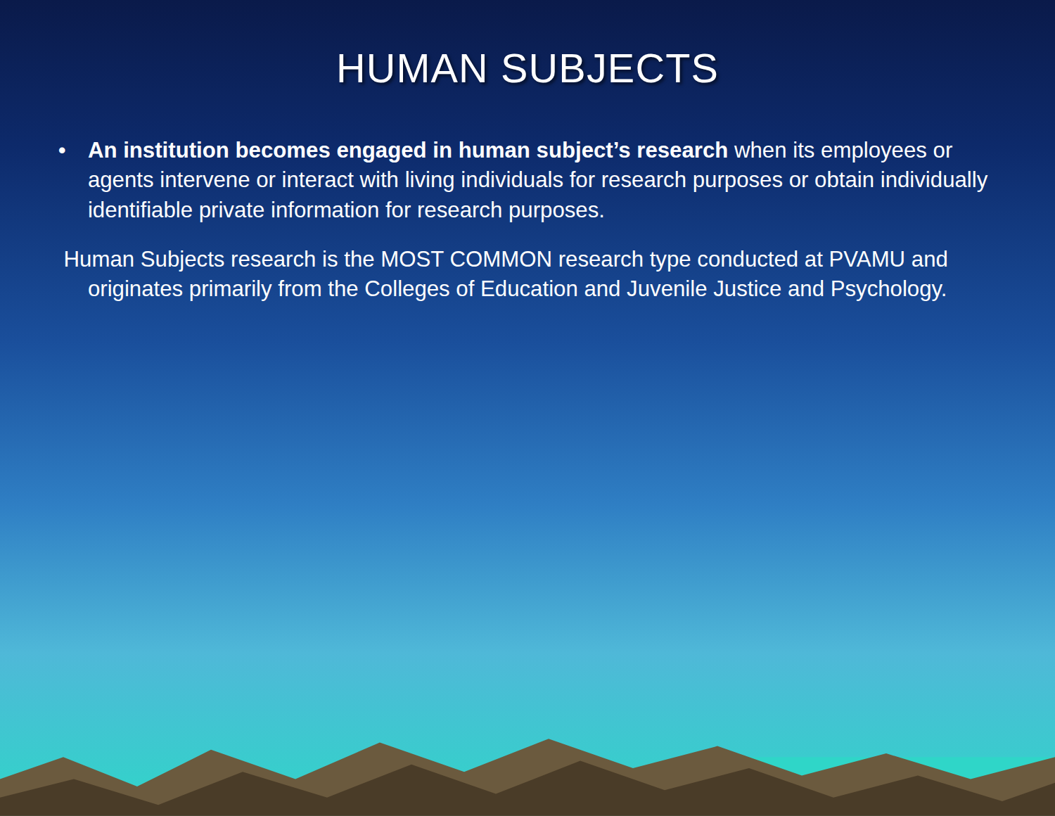HUMAN SUBJECTS
An institution becomes engaged in human subject’s research when its employees or agents intervene or interact with living individuals for research purposes or obtain individually identifiable private information for research purposes.
Human Subjects research is the MOST COMMON research type conducted at PVAMU and originates primarily from the Colleges of Education and Juvenile Justice and Psychology.